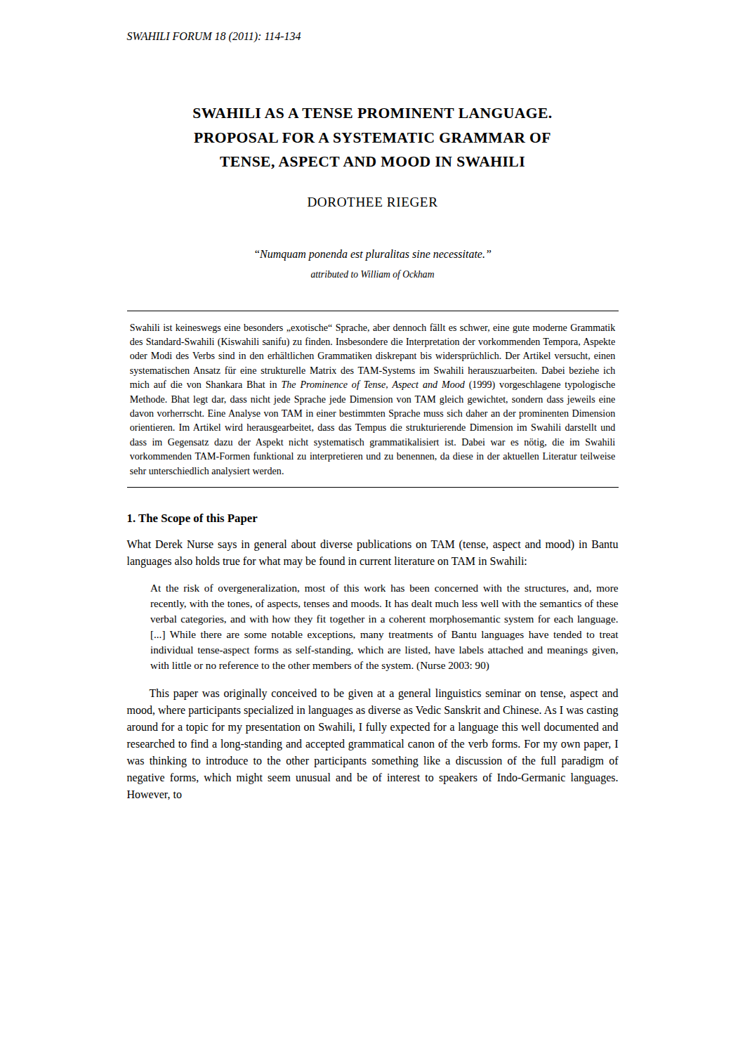SWAHILI FORUM 18 (2011): 114-134
SWAHILI AS A TENSE PROMINENT LANGUAGE.
PROPOSAL FOR A SYSTEMATIC GRAMMAR OF
TENSE, ASPECT AND MOOD IN SWAHILI
DOROTHEE RIEGER
“Numquam ponenda est pluralitas sine necessitate.”
attributed to William of Ockham
Swahili ist keineswegs eine besonders „exotische“ Sprache, aber dennoch fällt es schwer, eine gute moderne Grammatik des Standard-Swahili (Kiswahili sanifu) zu finden. Insbesondere die Interpretation der vorkommenden Tempora, Aspekte oder Modi des Verbs sind in den erhältlichen Grammatiken diskrepant bis widersprüchlich. Der Artikel versucht, einen systematischen Ansatz für eine strukturelle Matrix des TAM-Systems im Swahili herauszuarbeiten. Dabei beziehe ich mich auf die von Shankara Bhat in The Prominence of Tense, Aspect and Mood (1999) vorgeschlagene typologische Methode. Bhat legt dar, dass nicht jede Sprache jede Dimension von TAM gleich gewichtet, sondern dass jeweils eine davon vorherrscht. Eine Analyse von TAM in einer bestimmten Sprache muss sich daher an der prominenten Dimension orientieren. Im Artikel wird herausgearbeitet, dass das Tempus die strukturierende Dimension im Swahili darstellt und dass im Gegensatz dazu der Aspekt nicht systematisch grammatikalisiert ist. Dabei war es nötig, die im Swahili vorkommenden TAM-Formen funktional zu interpretieren und zu benennen, da diese in der aktuellen Literatur teilweise sehr unterschiedlich analysiert werden.
1. The Scope of this Paper
What Derek Nurse says in general about diverse publications on TAM (tense, aspect and mood) in Bantu languages also holds true for what may be found in current literature on TAM in Swahili:
At the risk of overgeneralization, most of this work has been concerned with the structures, and, more recently, with the tones, of aspects, tenses and moods. It has dealt much less well with the semantics of these verbal categories, and with how they fit together in a coherent morphosemantic system for each language. [...] While there are some notable exceptions, many treatments of Bantu languages have tended to treat individual tense-aspect forms as self-standing, which are listed, have labels attached and meanings given, with little or no reference to the other members of the system. (Nurse 2003: 90)
This paper was originally conceived to be given at a general linguistics seminar on tense, aspect and mood, where participants specialized in languages as diverse as Vedic Sanskrit and Chinese. As I was casting around for a topic for my presentation on Swahili, I fully expected for a language this well documented and researched to find a long-standing and accepted grammatical canon of the verb forms. For my own paper, I was thinking to introduce to the other participants something like a discussion of the full paradigm of negative forms, which might seem unusual and be of interest to speakers of Indo-Germanic languages. However, to